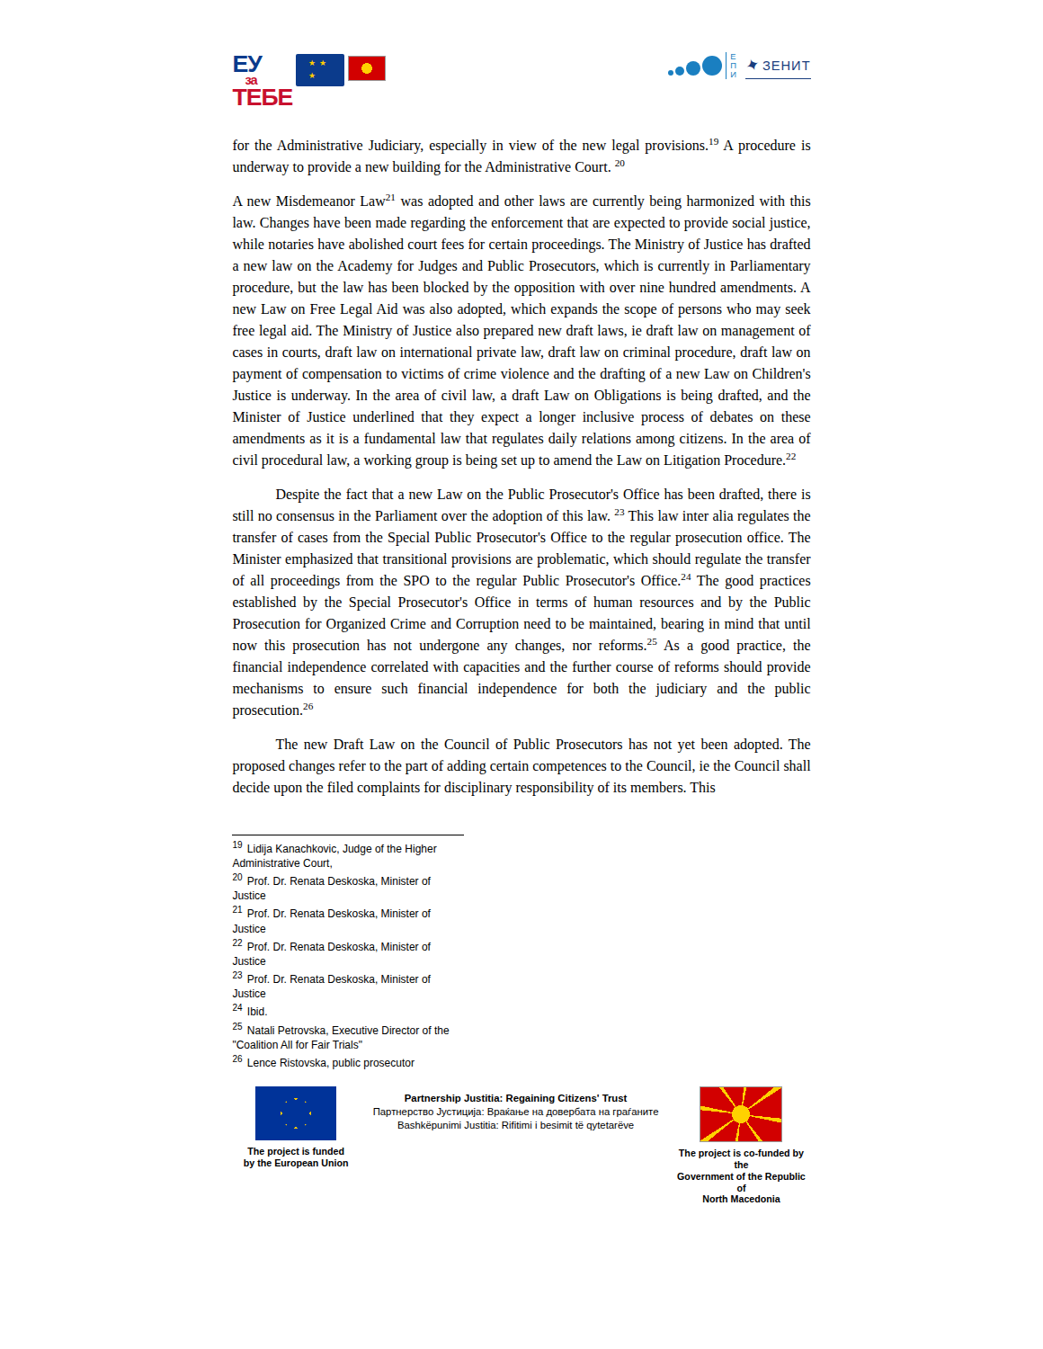ЕУза ТЕБЕ
Е
П
И
✦ЗЕНИТ
for the Administrative Judiciary, especially in view of the new legal provisions.19 A procedure is underway to provide a new building for the Administrative Court. 20
A new Misdemeanor Law21 was adopted and other laws are currently being harmonized with this law. Changes have been made regarding the enforcement that are expected to provide social justice, while notaries have abolished court fees for certain proceedings. The Ministry of Justice has drafted a new law on the Academy for Judges and Public Prosecutors, which is currently in Parliamentary procedure, but the law has been blocked by the opposition with over nine hundred amendments. A new Law on Free Legal Aid was also adopted, which expands the scope of persons who may seek free legal aid. The Ministry of Justice also prepared new draft laws, ie draft law on management of cases in courts, draft law on international private law, draft law on criminal procedure, draft law on payment of compensation to victims of crime violence and the drafting of a new Law on Children's Justice is underway. In the area of civil law, a draft Law on Obligations is being drafted, and the Minister of Justice underlined that they expect a longer inclusive process of debates on these amendments as it is a fundamental law that regulates daily relations among citizens. In the area of civil procedural law, a working group is being set up to amend the Law on Litigation Procedure.22
Despite the fact that a new Law on the Public Prosecutor's Office has been drafted, there is still no consensus in the Parliament over the adoption of this law. 23 This law inter alia regulates the transfer of cases from the Special Public Prosecutor's Office to the regular prosecution office. The Minister emphasized that transitional provisions are problematic, which should regulate the transfer of all proceedings from the SPO to the regular Public Prosecutor's Office.24 The good practices established by the Special Prosecutor's Office in terms of human resources and by the Public Prosecution for Organized Crime and Corruption need to be maintained, bearing in mind that until now this prosecution has not undergone any changes, nor reforms.25 As a good practice, the financial independence correlated with capacities and the further course of reforms should provide mechanisms to ensure such financial independence for both the judiciary and the public prosecution.26
The new Draft Law on the Council of Public Prosecutors has not yet been adopted. The proposed changes refer to the part of adding certain competences to the Council, ie the Council shall decide upon the filed complaints for disciplinary responsibility of its members. This
19 Lidija Kanachkovic, Judge of the Higher Administrative Court,
20 Prof. Dr. Renata Deskoska, Minister of Justice
21 Prof. Dr. Renata Deskoska, Minister of Justice
22 Prof. Dr. Renata Deskoska, Minister of Justice
23 Prof. Dr. Renata Deskoska, Minister of Justice
24 Ibid.
25 Natali Petrovska, Executive Director of the "Coalition All for Fair Trials"
26 Lence Ristovska, public prosecutor
The project is funded
by the European Union
Partnership Justitia: Regaining Citizens' Trust
Партнерство Јустиција: Враќање на довербата на граѓаните
Bashkëpunimi Justitia: Rifitimi i besimit të qytetarëve
The project is co-funded by the
Government of the Republic of
North Macedonia